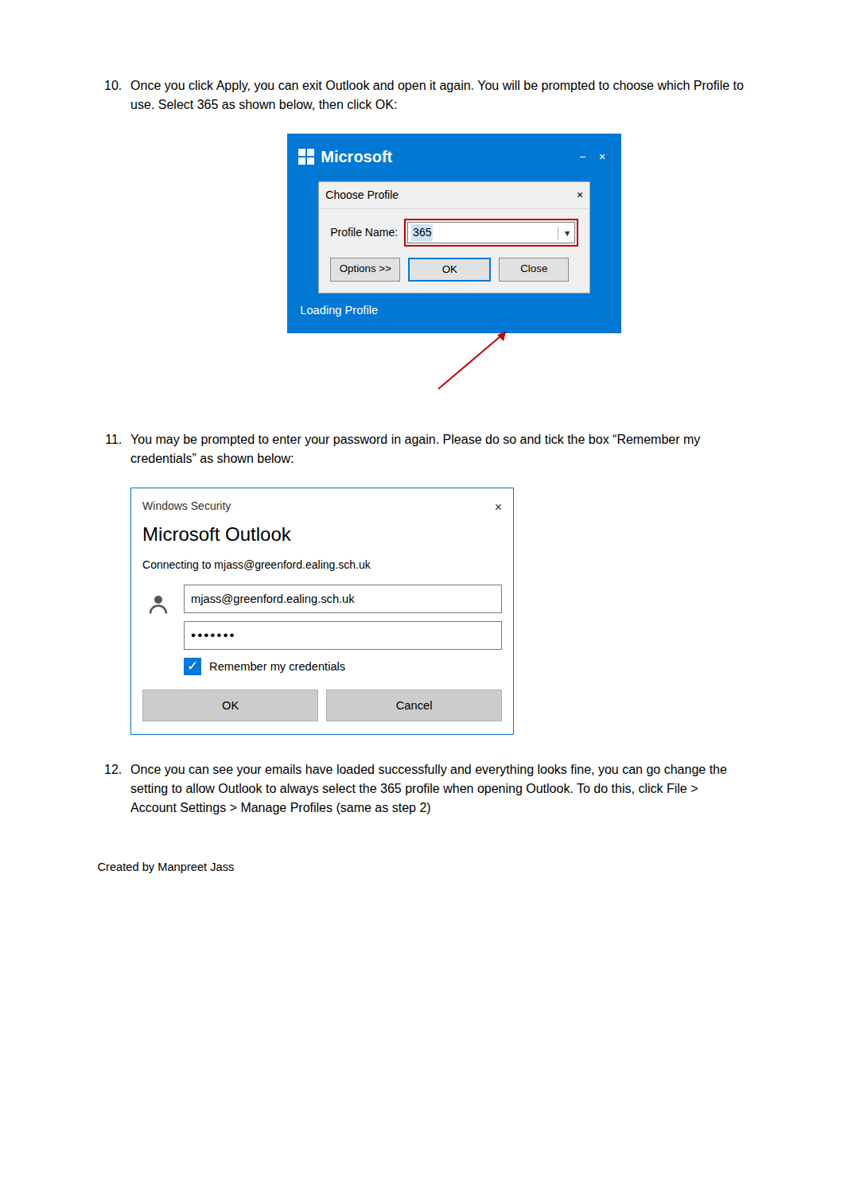Once you click Apply, you can exit Outlook and open it again. You will be prompted to choose which Profile to use. Select 365 as shown below, then click OK:
Microsoft
− ×
Choose Profile ×
Profile Name: 365 ▼
Options >> OK Close
Loading Profile
You may be prompted to enter your password in again. Please do so and tick the box “Remember my credentials” as shown below:
Windows Security ×
Microsoft Outlook
Connecting to mjass@greenford.ealing.sch.uk
mjass@greenford.ealing.sch.uk
•••••••
✓ Remember my credentials
OK Cancel
Once you can see your emails have loaded successfully and everything looks fine, you can go change the setting to allow Outlook to always select the 365 profile when opening Outlook. To do this, click File > Account Settings > Manage Profiles (same as step 2)
Created by Manpreet Jass